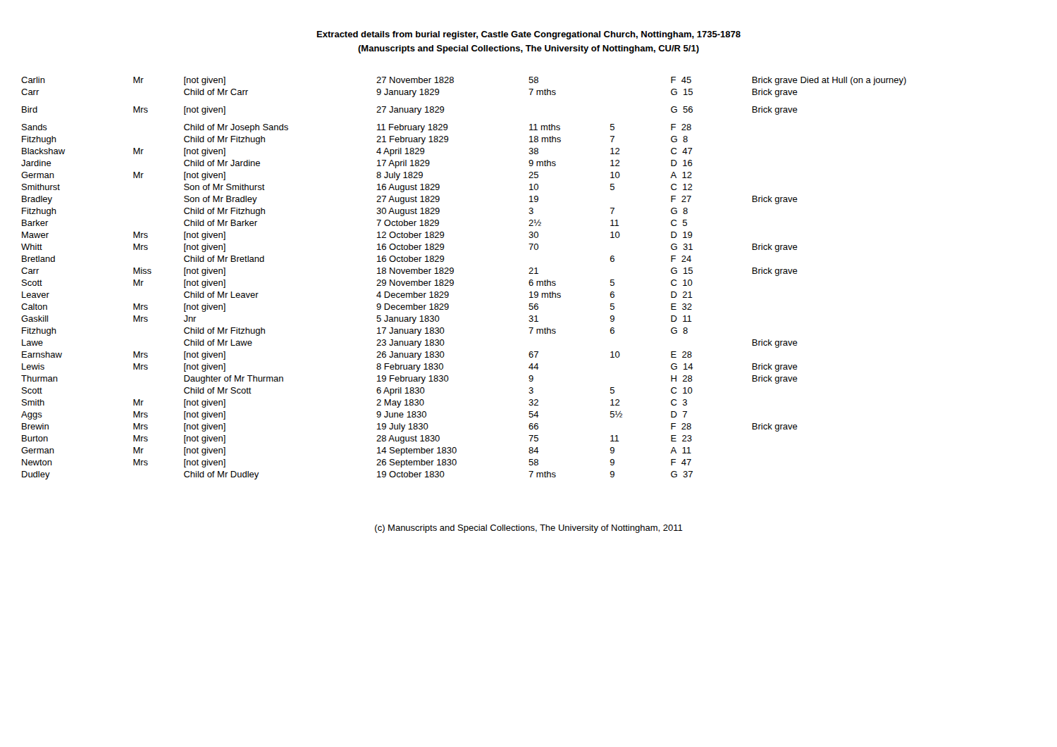Extracted details from burial register, Castle Gate Congregational Church, Nottingham, 1735-1878
(Manuscripts and Special Collections, The University of Nottingham, CU/R 5/1)
| Carlin | Mr | [not given] | 27 November 1828 | 58 | | F 45 | Brick grave Died at Hull (on a journey) |
| Carr | | Child of Mr Carr | 9 January 1829 | 7 mths | | G 15 | Brick grave |
| Bird | Mrs | [not given] | 27 January 1829 | | | G 56 | Brick grave |
| Sands | | Child of Mr Joseph Sands | 11 February 1829 | 11 mths | 5 | F 28 | |
| Fitzhugh | | Child of Mr Fitzhugh | 21 February 1829 | 18 mths | 7 | G 8 | |
| Blackshaw | Mr | [not given] | 4 April 1829 | 38 | 12 | C 47 | |
| Jardine | | Child of Mr Jardine | 17 April 1829 | 9 mths | 12 | D 16 | |
| German | Mr | [not given] | 8 July 1829 | 25 | 10 | A 12 | |
| Smithurst | | Son of Mr Smithurst | 16 August 1829 | 10 | 5 | C 12 | |
| Bradley | | Son of Mr Bradley | 27 August 1829 | 19 | | F 27 | Brick grave |
| Fitzhugh | | Child of Mr Fitzhugh | 30 August 1829 | 3 | 7 | G 8 | |
| Barker | | Child of Mr Barker | 7 October 1829 | 2½ | 11 | C 5 | |
| Mawer | Mrs | [not given] | 12 October 1829 | 30 | 10 | D 19 | |
| Whitt | Mrs | [not given] | 16 October 1829 | 70 | | G 31 | Brick grave |
| Bretland | | Child of Mr Bretland | 16 October 1829 | | 6 | F 24 | |
| Carr | Miss | [not given] | 18 November 1829 | 21 | | G 15 | Brick grave |
| Scott | Mr | [not given] | 29 November 1829 | 6 mths | 5 | C 10 | |
| Leaver | | Child of Mr Leaver | 4 December 1829 | 19 mths | 6 | D 21 | |
| Calton | Mrs | [not given] | 9 December 1829 | 56 | 5 | E 32 | |
| Gaskill | Mrs | Jnr | 5 January 1830 | 31 | 9 | D 11 | |
| Fitzhugh | | Child of Mr Fitzhugh | 17 January 1830 | 7 mths | 6 | G 8 | |
| Lawe | | Child of Mr Lawe | 23 January 1830 | | | | Brick grave |
| Earnshaw | Mrs | [not given] | 26 January 1830 | 67 | 10 | E 28 | |
| Lewis | Mrs | [not given] | 8 February 1830 | 44 | | G 14 | Brick grave |
| Thurman | | Daughter of Mr Thurman | 19 February 1830 | 9 | | H 28 | Brick grave |
| Scott | | Child of Mr Scott | 6 April 1830 | 3 | 5 | C 10 | |
| Smith | Mr | [not given] | 2 May 1830 | 32 | 12 | C 3 | |
| Aggs | Mrs | [not given] | 9 June 1830 | 54 | 5½ | D 7 | |
| Brewin | Mrs | [not given] | 19 July 1830 | 66 | | F 28 | Brick grave |
| Burton | Mrs | [not given] | 28 August 1830 | 75 | 11 | E 23 | |
| German | Mr | [not given] | 14 September 1830 | 84 | 9 | A 11 | |
| Newton | Mrs | [not given] | 26 September 1830 | 58 | 9 | F 47 | |
| Dudley | | Child of Mr Dudley | 19 October 1830 | 7 mths | 9 | G 37 | |
(c) Manuscripts and Special Collections, The University of Nottingham, 2011